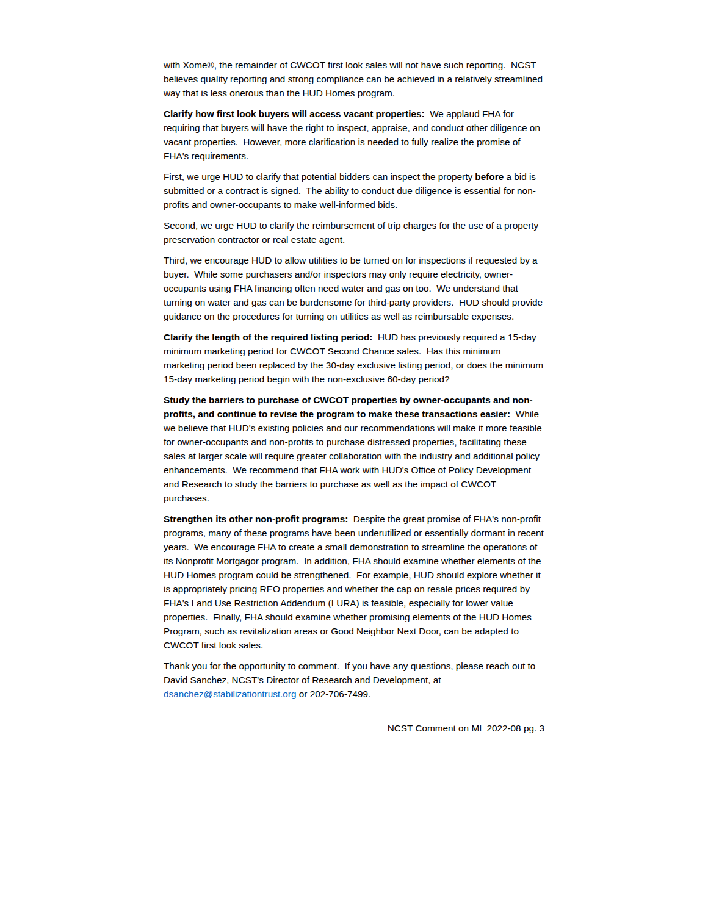with Xome®, the remainder of CWCOT first look sales will not have such reporting. NCST believes quality reporting and strong compliance can be achieved in a relatively streamlined way that is less onerous than the HUD Homes program.
Clarify how first look buyers will access vacant properties: We applaud FHA for requiring that buyers will have the right to inspect, appraise, and conduct other diligence on vacant properties. However, more clarification is needed to fully realize the promise of FHA's requirements.
First, we urge HUD to clarify that potential bidders can inspect the property before a bid is submitted or a contract is signed. The ability to conduct due diligence is essential for non-profits and owner-occupants to make well-informed bids.
Second, we urge HUD to clarify the reimbursement of trip charges for the use of a property preservation contractor or real estate agent.
Third, we encourage HUD to allow utilities to be turned on for inspections if requested by a buyer. While some purchasers and/or inspectors may only require electricity, owner-occupants using FHA financing often need water and gas on too. We understand that turning on water and gas can be burdensome for third-party providers. HUD should provide guidance on the procedures for turning on utilities as well as reimbursable expenses.
Clarify the length of the required listing period: HUD has previously required a 15-day minimum marketing period for CWCOT Second Chance sales. Has this minimum marketing period been replaced by the 30-day exclusive listing period, or does the minimum 15-day marketing period begin with the non-exclusive 60-day period?
Study the barriers to purchase of CWCOT properties by owner-occupants and non-profits, and continue to revise the program to make these transactions easier: While we believe that HUD's existing policies and our recommendations will make it more feasible for owner-occupants and non-profits to purchase distressed properties, facilitating these sales at larger scale will require greater collaboration with the industry and additional policy enhancements. We recommend that FHA work with HUD's Office of Policy Development and Research to study the barriers to purchase as well as the impact of CWCOT purchases.
Strengthen its other non-profit programs: Despite the great promise of FHA's non-profit programs, many of these programs have been underutilized or essentially dormant in recent years. We encourage FHA to create a small demonstration to streamline the operations of its Nonprofit Mortgagor program. In addition, FHA should examine whether elements of the HUD Homes program could be strengthened. For example, HUD should explore whether it is appropriately pricing REO properties and whether the cap on resale prices required by FHA's Land Use Restriction Addendum (LURA) is feasible, especially for lower value properties. Finally, FHA should examine whether promising elements of the HUD Homes Program, such as revitalization areas or Good Neighbor Next Door, can be adapted to CWCOT first look sales.
Thank you for the opportunity to comment. If you have any questions, please reach out to David Sanchez, NCST's Director of Research and Development, at dsanchez@stabilizationtrust.org or 202-706-7499.
NCST Comment on ML 2022-08 pg. 3